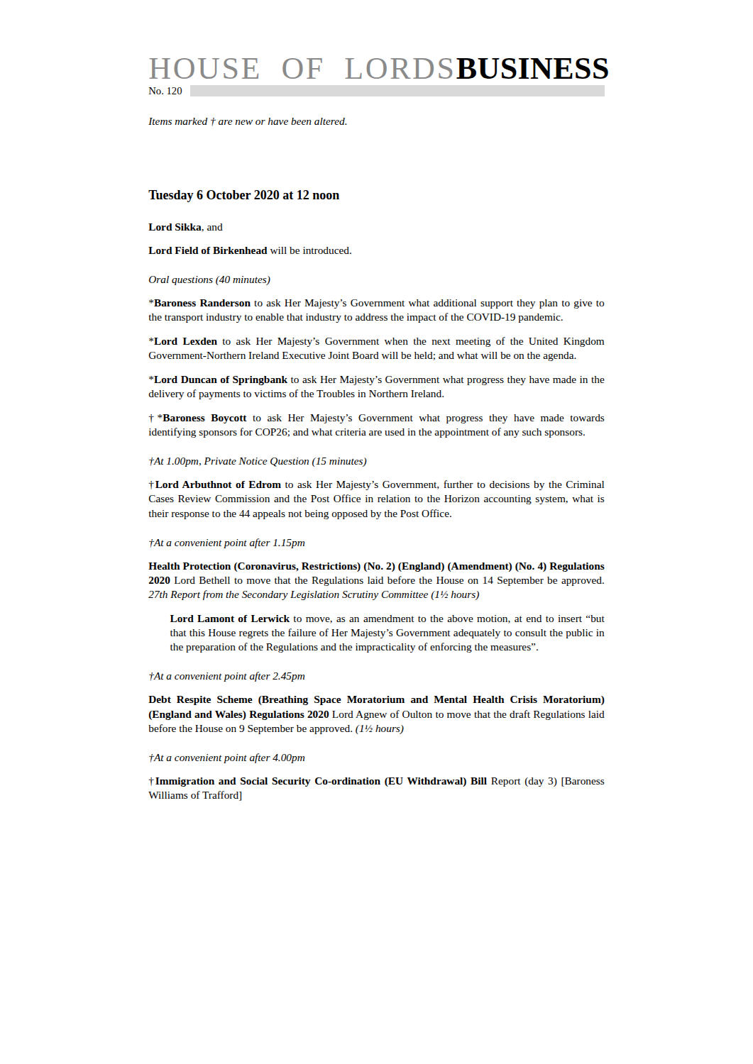HOUSE OF LORDS BUSINESS
No. 120
Items marked † are new or have been altered.
Tuesday 6 October 2020 at 12 noon
Lord Sikka, and
Lord Field of Birkenhead will be introduced.
Oral questions (40 minutes)
*Baroness Randerson to ask Her Majesty’s Government what additional support they plan to give to the transport industry to enable that industry to address the impact of the COVID-19 pandemic.
*Lord Lexden to ask Her Majesty’s Government when the next meeting of the United Kingdom Government-Northern Ireland Executive Joint Board will be held; and what will be on the agenda.
*Lord Duncan of Springbank to ask Her Majesty’s Government what progress they have made in the delivery of payments to victims of the Troubles in Northern Ireland.
†*Baroness Boycott to ask Her Majesty’s Government what progress they have made towards identifying sponsors for COP26; and what criteria are used in the appointment of any such sponsors.
†At 1.00pm, Private Notice Question (15 minutes)
†Lord Arbuthnot of Edrom to ask Her Majesty’s Government, further to decisions by the Criminal Cases Review Commission and the Post Office in relation to the Horizon accounting system, what is their response to the 44 appeals not being opposed by the Post Office.
†At a convenient point after 1.15pm
Health Protection (Coronavirus, Restrictions) (No. 2) (England) (Amendment) (No. 4) Regulations 2020 Lord Bethell to move that the Regulations laid before the House on 14 September be approved. 27th Report from the Secondary Legislation Scrutiny Committee (1½ hours)
Lord Lamont of Lerwick to move, as an amendment to the above motion, at end to insert “but that this House regrets the failure of Her Majesty’s Government adequately to consult the public in the preparation of the Regulations and the impracticality of enforcing the measures”.
†At a convenient point after 2.45pm
Debt Respite Scheme (Breathing Space Moratorium and Mental Health Crisis Moratorium) (England and Wales) Regulations 2020 Lord Agnew of Oulton to move that the draft Regulations laid before the House on 9 September be approved. (1½ hours)
†At a convenient point after 4.00pm
†Immigration and Social Security Co-ordination (EU Withdrawal) Bill Report (day 3) [Baroness Williams of Trafford]